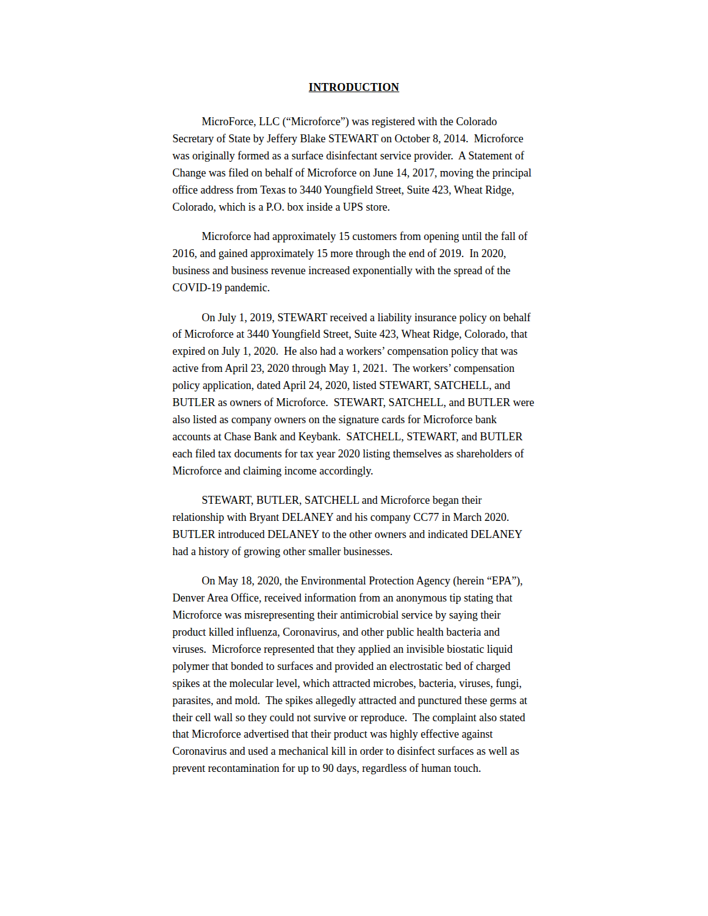INTRODUCTION
MicroForce, LLC (“Microforce”) was registered with the Colorado Secretary of State by Jeffery Blake STEWART on October 8, 2014. Microforce was originally formed as a surface disinfectant service provider. A Statement of Change was filed on behalf of Microforce on June 14, 2017, moving the principal office address from Texas to 3440 Youngfield Street, Suite 423, Wheat Ridge, Colorado, which is a P.O. box inside a UPS store.
Microforce had approximately 15 customers from opening until the fall of 2016, and gained approximately 15 more through the end of 2019. In 2020, business and business revenue increased exponentially with the spread of the COVID-19 pandemic.
On July 1, 2019, STEWART received a liability insurance policy on behalf of Microforce at 3440 Youngfield Street, Suite 423, Wheat Ridge, Colorado, that expired on July 1, 2020. He also had a workers’ compensation policy that was active from April 23, 2020 through May 1, 2021. The workers’ compensation policy application, dated April 24, 2020, listed STEWART, SATCHELL, and BUTLER as owners of Microforce. STEWART, SATCHELL, and BUTLER were also listed as company owners on the signature cards for Microforce bank accounts at Chase Bank and Keybank. SATCHELL, STEWART, and BUTLER each filed tax documents for tax year 2020 listing themselves as shareholders of Microforce and claiming income accordingly.
STEWART, BUTLER, SATCHELL and Microforce began their relationship with Bryant DELANEY and his company CC77 in March 2020. BUTLER introduced DELANEY to the other owners and indicated DELANEY had a history of growing other smaller businesses.
On May 18, 2020, the Environmental Protection Agency (herein “EPA”), Denver Area Office, received information from an anonymous tip stating that Microforce was misrepresenting their antimicrobial service by saying their product killed influenza, Coronavirus, and other public health bacteria and viruses. Microforce represented that they applied an invisible biostatic liquid polymer that bonded to surfaces and provided an electrostatic bed of charged spikes at the molecular level, which attracted microbes, bacteria, viruses, fungi, parasites, and mold. The spikes allegedly attracted and punctured these germs at their cell wall so they could not survive or reproduce. The complaint also stated that Microforce advertised that their product was highly effective against Coronavirus and used a mechanical kill in order to disinfect surfaces as well as prevent recontamination for up to 90 days, regardless of human touch.